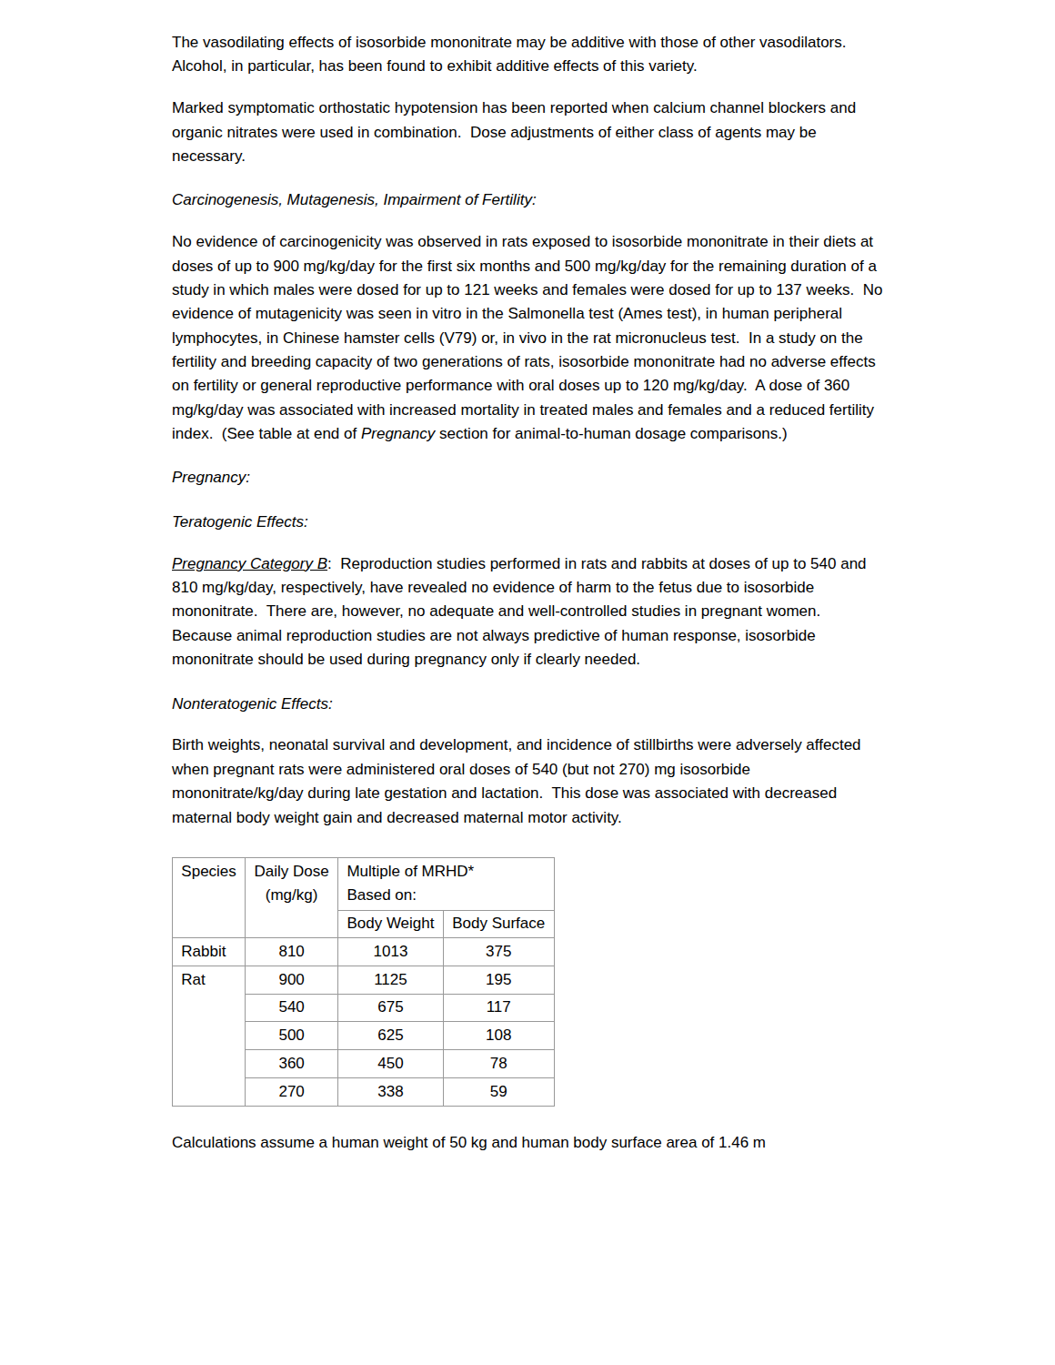The vasodilating effects of isosorbide mononitrate may be additive with those of other vasodilators. Alcohol, in particular, has been found to exhibit additive effects of this variety.
Marked symptomatic orthostatic hypotension has been reported when calcium channel blockers and organic nitrates were used in combination. Dose adjustments of either class of agents may be necessary.
Carcinogenesis, Mutagenesis, Impairment of Fertility:
No evidence of carcinogenicity was observed in rats exposed to isosorbide mononitrate in their diets at doses of up to 900 mg/kg/day for the first six months and 500 mg/kg/day for the remaining duration of a study in which males were dosed for up to 121 weeks and females were dosed for up to 137 weeks. No evidence of mutagenicity was seen in vitro in the Salmonella test (Ames test), in human peripheral lymphocytes, in Chinese hamster cells (V79) or, in vivo in the rat micronucleus test. In a study on the fertility and breeding capacity of two generations of rats, isosorbide mononitrate had no adverse effects on fertility or general reproductive performance with oral doses up to 120 mg/kg/day. A dose of 360 mg/kg/day was associated with increased mortality in treated males and females and a reduced fertility index. (See table at end of Pregnancy section for animal-to-human dosage comparisons.)
Pregnancy:
Teratogenic Effects:
Pregnancy Category B: Reproduction studies performed in rats and rabbits at doses of up to 540 and 810 mg/kg/day, respectively, have revealed no evidence of harm to the fetus due to isosorbide mononitrate. There are, however, no adequate and well-controlled studies in pregnant women. Because animal reproduction studies are not always predictive of human response, isosorbide mononitrate should be used during pregnancy only if clearly needed.
Nonteratogenic Effects:
Birth weights, neonatal survival and development, and incidence of stillbirths were adversely affected when pregnant rats were administered oral doses of 540 (but not 270) mg isosorbide mononitrate/kg/day during late gestation and lactation. This dose was associated with decreased maternal body weight gain and decreased maternal motor activity.
| Species | Daily Dose (mg/kg) | Multiple of MRHD* Based on: |
| Body Weight | Body Surface |
| Rabbit | 810 | 1013 | 375 |
| Rat | 900 | 1125 | 195 |
| 540 | 675 | 117 |
| 500 | 625 | 108 |
| 360 | 450 | 78 |
| 270 | 338 | 59 |
Calculations assume a human weight of 50 kg and human body surface area of 1.46 m